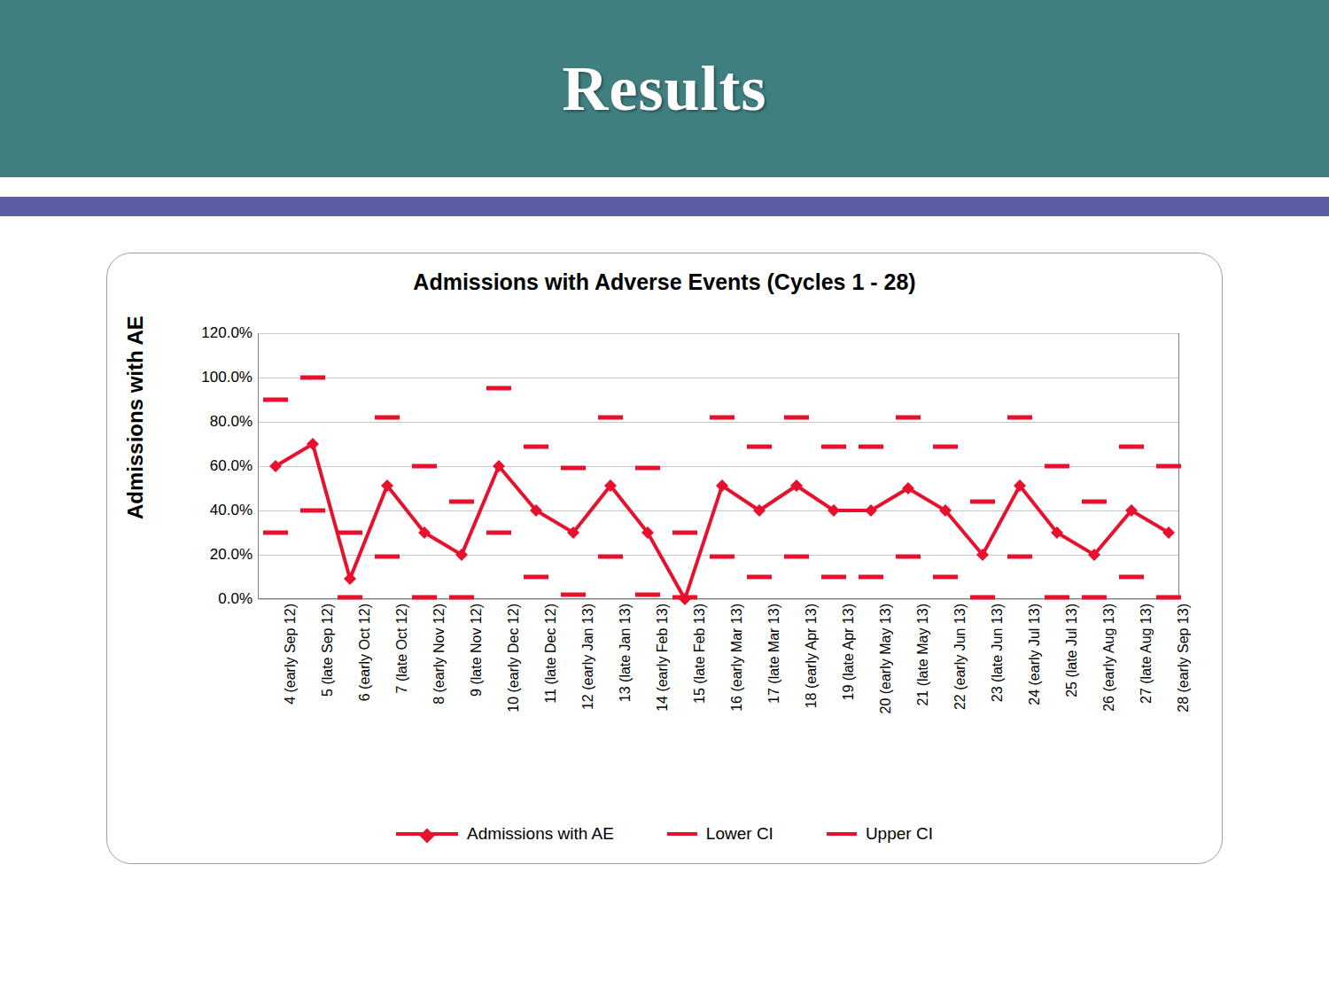Results
Admissions with Adverse Events (Cycles 1 - 28)
Admissions with AE
120.0%
100.0%
80.0%
60.0%
40.0%
20.0%
0.0%
4 (early Sep 12)
5 (late Sep 12)
6 (early Oct 12)
7 (late Oct 12)
8 (early Nov 12)
9 (late Nov 12)
10 (early Dec 12)
11 (late Dec 12)
12 (early Jan 13)
13 (late Jan 13)
14 (early Feb 13)
15 (late Feb 13)
16 (early Mar 13)
17 (late Mar 13)
18 (early Apr 13)
19 (late Apr 13)
20 (early May 13)
21 (late May 13)
22 (early Jun 13)
23 (late Jun 13)
24 (early Jul 13)
25 (late Jul 13)
26 (early Aug 13)
27 (late Aug 13)
28 (early Sep 13)
Admissions with AE
Lower CI
Upper CI